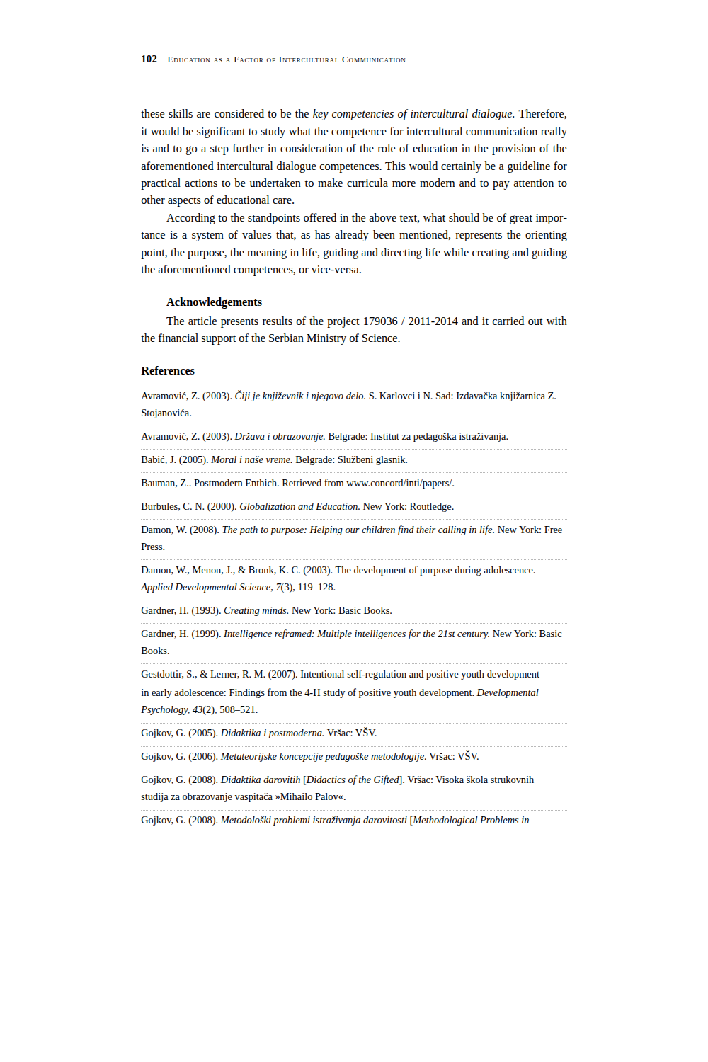102 Education as a Factor of Intercultural Communication
these skills are considered to be the key competencies of intercultural dialogue. Therefore, it would be significant to study what the competence for intercultural communication really is and to go a step further in consideration of the role of education in the provision of the aforementioned intercultural dialogue competences. This would certainly be a guideline for practical actions to be undertaken to make curricula more modern and to pay attention to other aspects of educational care.
According to the standpoints offered in the above text, what should be of great importance is a system of values that, as has already been mentioned, represents the orienting point, the purpose, the meaning in life, guiding and directing life while creating and guiding the aforementioned competences, or vice-versa.
Acknowledgements
The article presents results of the project 179036 / 2011-2014 and it carried out with the financial support of the Serbian Ministry of Science.
References
Avramović, Z. (2003). Čiji je književnik i njegovo delo. S. Karlovci i N. Sad: Izdavačka knjižarnica Z.
Stojanovića.
Avramović, Z. (2003). Država i obrazovanje. Belgrade: Institut za pedagoška istraživanja.
Babić, J. (2005). Moral i naše vreme. Belgrade: Službeni glasnik.
Bauman, Z.. Postmodern Enthich. Retrieved from www.concord/inti/papers/.
Burbules, C. N. (2000). Globalization and Education. New York: Routledge.
Damon, W. (2008). The path to purpose: Helping our children find their calling in life. New York: Free
Press.
Damon, W., Menon, J., & Bronk, K. C. (2003). The development of purpose during adolescence.
Applied Developmental Science, 7(3), 119–128.
Gardner, H. (1993). Creating minds. New York: Basic Books.
Gardner, H. (1999). Intelligence reframed: Multiple intelligences for the 21st century. New York: Basic
Books.
Gestdottir, S., & Lerner, R. M. (2007). Intentional self-regulation and positive youth development
in early adolescence: Findings from the 4-H study of positive youth development. Developmental
Psychology, 43(2), 508–521.
Gojkov, G. (2005). Didaktika i postmoderna. Vršac: VŠV.
Gojkov, G. (2006). Metateorijske koncepcije pedagoške metodologije. Vršac: VŠV.
Gojkov, G. (2008). Didaktika darovitih [Didactics of the Gifted]. Vršac: Visoka škola strukovnih
studija za obrazovanje vaspitača »Mihailo Palov«.
Gojkov, G. (2008). Metodološki problemi istraživanja darovitosti [Methodological Problems in